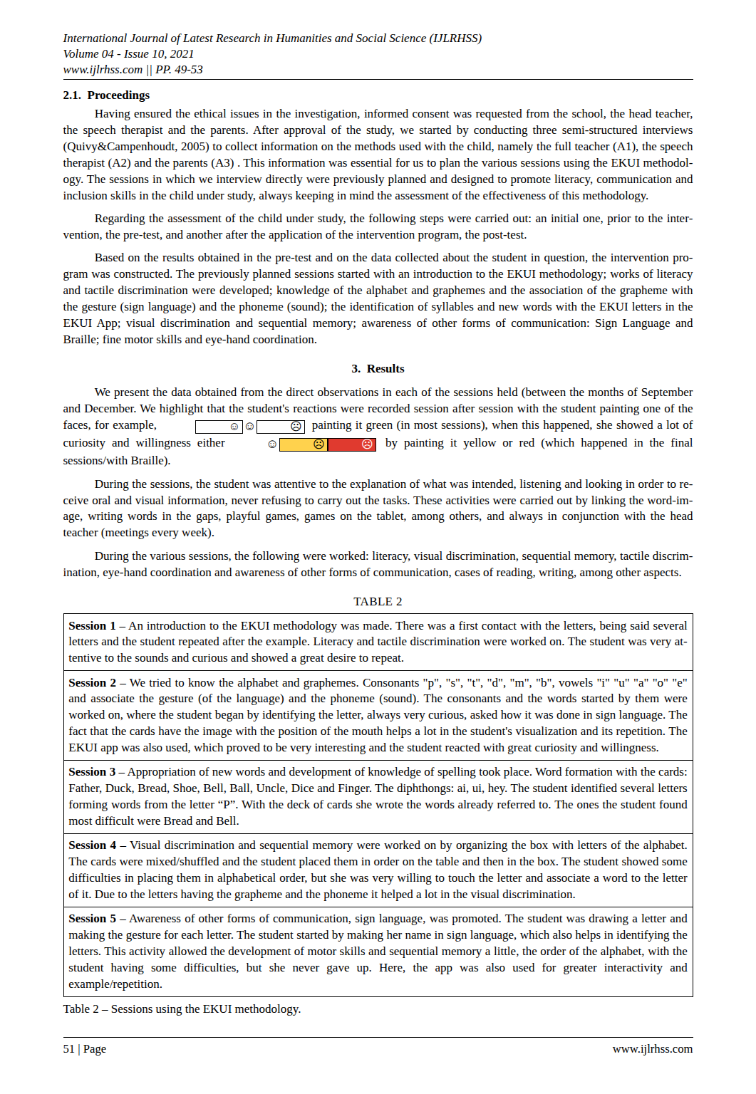International Journal of Latest Research in Humanities and Social Science (IJLRHSS) Volume 04 - Issue 10, 2021 www.ijlrhss.com || PP. 49-53
2.1. Proceedings
Having ensured the ethical issues in the investigation, informed consent was requested from the school, the head teacher, the speech therapist and the parents. After approval of the study, we started by conducting three semi-structured interviews (Quivy&Campenhoudt, 2005) to collect information on the methods used with the child, namely the full teacher (A1), the speech therapist (A2) and the parents (A3) . This information was essential for us to plan the various sessions using the EKUI methodology. The sessions in which we interview directly were previously planned and designed to promote literacy, communication and inclusion skills in the child under study, always keeping in mind the assessment of the effectiveness of this methodology.
Regarding the assessment of the child under study, the following steps were carried out: an initial one, prior to the intervention, the pre-test, and another after the application of the intervention program, the post-test.
Based on the results obtained in the pre-test and on the data collected about the student in question, the intervention program was constructed. The previously planned sessions started with an introduction to the EKUI methodology; works of literacy and tactile discrimination were developed; knowledge of the alphabet and graphemes and the association of the grapheme with the gesture (sign language) and the phoneme (sound); the identification of syllables and new words with the EKUI letters in the EKUI App; visual discrimination and sequential memory; awareness of other forms of communication: Sign Language and Braille; fine motor skills and eye-hand coordination.
3. Results
We present the data obtained from the direct observations in each of the sessions held (between the months of September and December. We highlight that the student's reactions were recorded session after session with the student painting one of the faces, for example, ☺☺☹ painting it green (in most sessions), when this happened, she showed a lot of curiosity and willingness either ☺☹☹ by painting it yellow or red (which happened in the final sessions/with Braille).
During the sessions, the student was attentive to the explanation of what was intended, listening and looking in order to receive oral and visual information, never refusing to carry out the tasks. These activities were carried out by linking the word-image, writing words in the gaps, playful games, games on the tablet, among others, and always in conjunction with the head teacher (meetings every week).
During the various sessions, the following were worked: literacy, visual discrimination, sequential memory, tactile discrimination, eye-hand coordination and awareness of other forms of communication, cases of reading, writing, among other aspects.
TABLE 2
| Session 1 – An introduction to the EKUI methodology was made. There was a first contact with the letters, being said several letters and the student repeated after the example. Literacy and tactile discrimination were worked on. The student was very attentive to the sounds and curious and showed a great desire to repeat. |
| Session 2 – We tried to know the alphabet and graphemes. Consonants "p", "s", "t", "d", "m", "b", vowels "i" "u" "a" "o" "e" and associate the gesture (of the language) and the phoneme (sound). The consonants and the words started by them were worked on, where the student began by identifying the letter, always very curious, asked how it was done in sign language. The fact that the cards have the image with the position of the mouth helps a lot in the student's visualization and its repetition. The EKUI app was also used, which proved to be very interesting and the student reacted with great curiosity and willingness. |
| Session 3 – Appropriation of new words and development of knowledge of spelling took place. Word formation with the cards: Father, Duck, Bread, Shoe, Bell, Ball, Uncle, Dice and Finger. The diphthongs: ai, ui, hey. The student identified several letters forming words from the letter “P”. With the deck of cards she wrote the words already referred to. The ones the student found most difficult were Bread and Bell. |
| Session 4 – Visual discrimination and sequential memory were worked on by organizing the box with letters of the alphabet. The cards were mixed/shuffled and the student placed them in order on the table and then in the box. The student showed some difficulties in placing them in alphabetical order, but she was very willing to touch the letter and associate a word to the letter of it. Due to the letters having the grapheme and the phoneme it helped a lot in the visual discrimination. |
| Session 5 – Awareness of other forms of communication, sign language, was promoted. The student was drawing a letter and making the gesture for each letter. The student started by making her name in sign language, which also helps in identifying the letters. This activity allowed the development of motor skills and sequential memory a little, the order of the alphabet, with the student having some difficulties, but she never gave up. Here, the app was also used for greater interactivity and example/repetition. |
Table 2 – Sessions using the EKUI methodology.
51 | Page www.ijlrhss.com